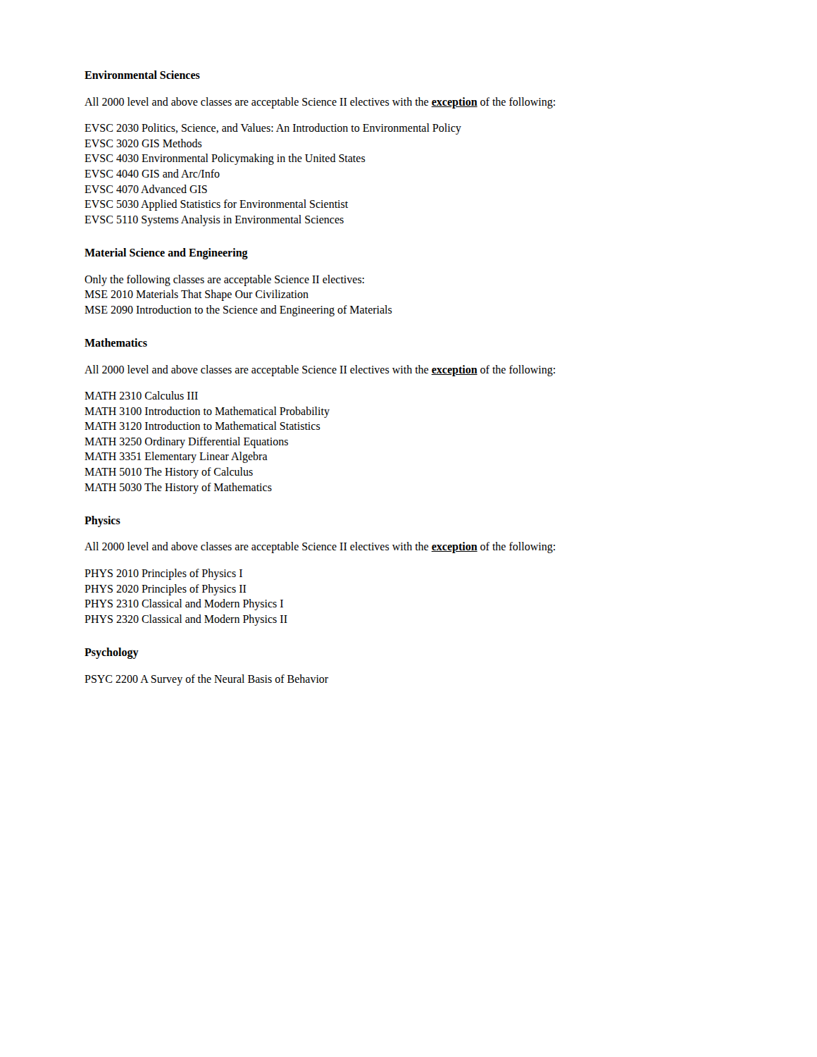Environmental Sciences
All 2000 level and above classes are acceptable Science II electives with the exception of the following:
EVSC 2030 Politics, Science, and Values: An Introduction to Environmental Policy
EVSC 3020 GIS Methods
EVSC 4030 Environmental Policymaking in the United States
EVSC 4040 GIS and Arc/Info
EVSC 4070 Advanced GIS
EVSC 5030 Applied Statistics for Environmental Scientist
EVSC 5110 Systems Analysis in Environmental Sciences
Material Science and Engineering
Only the following classes are acceptable Science II electives:
MSE 2010 Materials That Shape Our Civilization
MSE 2090 Introduction to the Science and Engineering of Materials
Mathematics
All 2000 level and above classes are acceptable Science II electives with the exception of the following:
MATH 2310 Calculus III
MATH 3100 Introduction to Mathematical Probability
MATH 3120 Introduction to Mathematical Statistics
MATH 3250 Ordinary Differential Equations
MATH 3351 Elementary Linear Algebra
MATH 5010 The History of Calculus
MATH 5030 The History of Mathematics
Physics
All 2000 level and above classes are acceptable Science II electives with the exception of the following:
PHYS 2010 Principles of Physics I
PHYS 2020 Principles of Physics II
PHYS 2310 Classical and Modern Physics I
PHYS 2320 Classical and Modern Physics II
Psychology
PSYC 2200 A Survey of the Neural Basis of Behavior